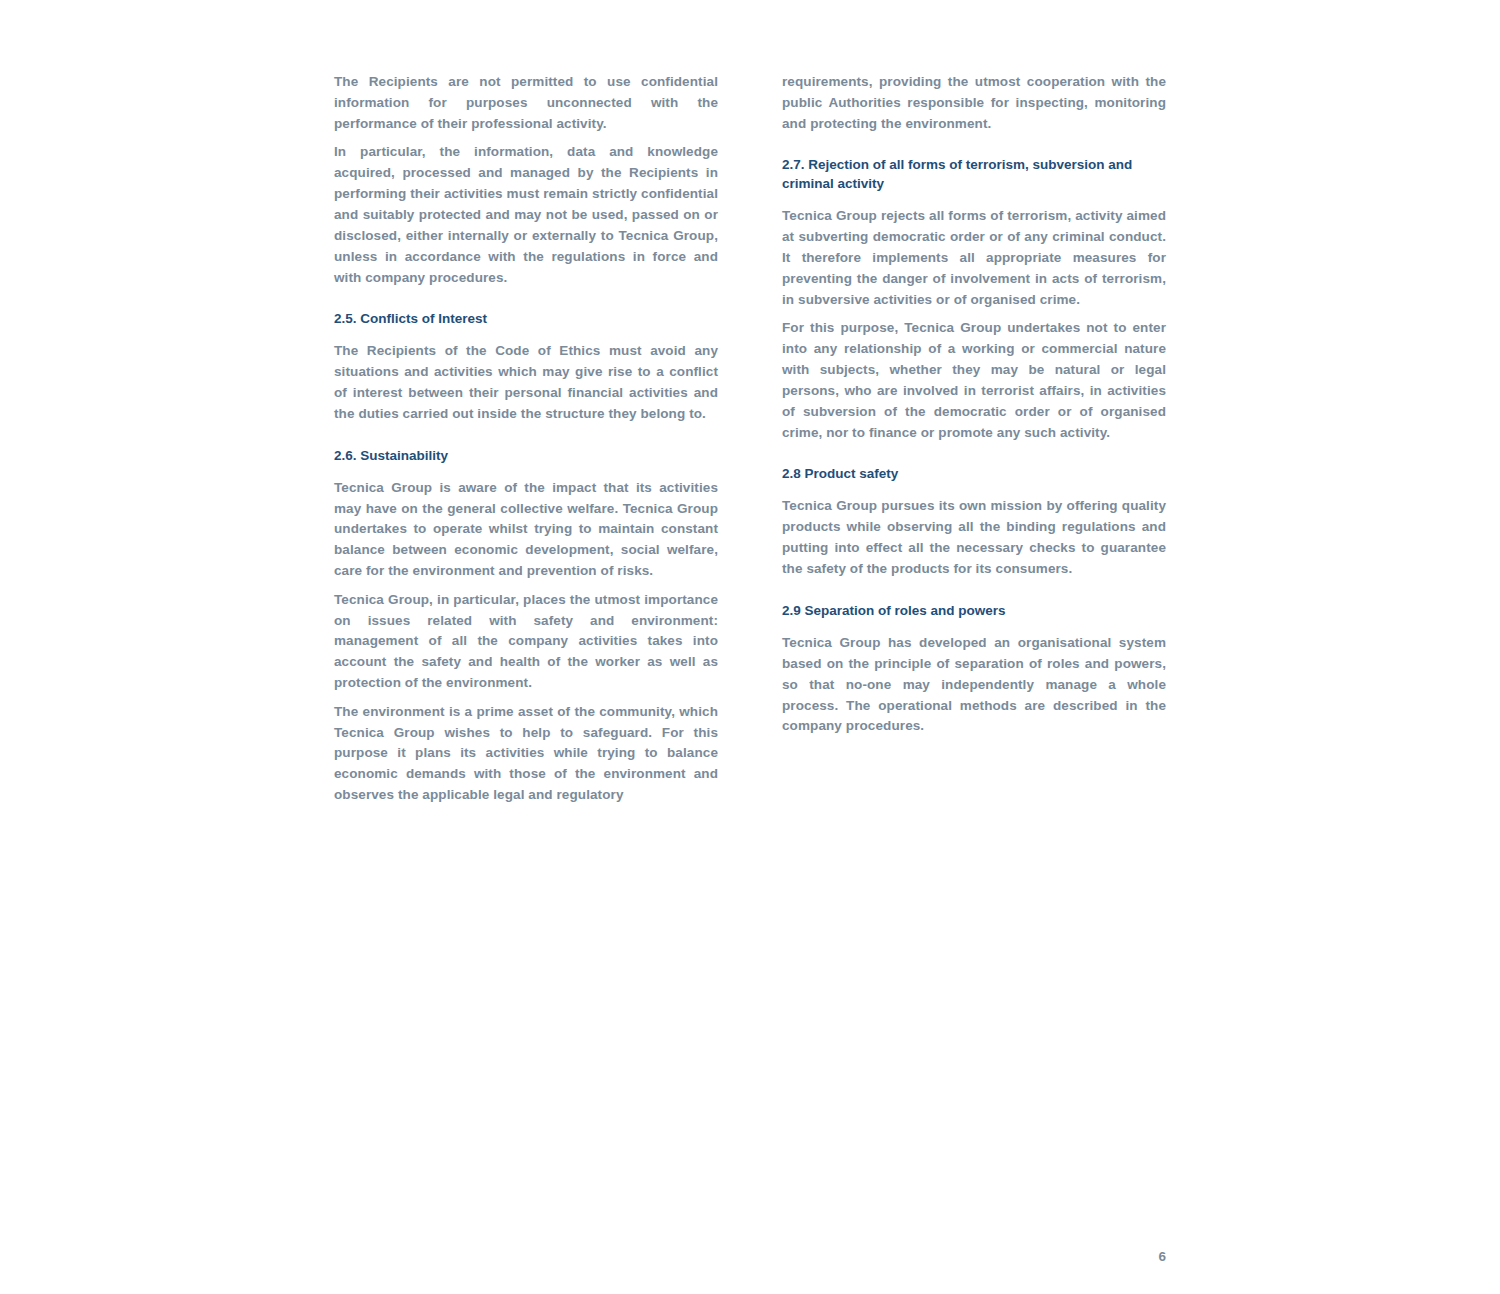The Recipients are not permitted to use confidential information for purposes unconnected with the performance of their professional activity.
In particular, the information, data and knowledge acquired, processed and managed by the Recipients in performing their activities must remain strictly confidential and suitably protected and may not be used, passed on or disclosed, either internally or externally to Tecnica Group, unless in accordance with the regulations in force and with company procedures.
2.5. Conflicts of Interest
The Recipients of the Code of Ethics must avoid any situations and activities which may give rise to a conflict of interest between their personal financial activities and the duties carried out inside the structure they belong to.
2.6. Sustainability
Tecnica Group is aware of the impact that its activities may have on the general collective welfare. Tecnica Group undertakes to operate whilst trying to maintain constant balance between economic development, social welfare, care for the environment and prevention of risks.
Tecnica Group, in particular, places the utmost importance on issues related with safety and environment: management of all the company activities takes into account the safety and health of the worker as well as protection of the environment.
The environment is a prime asset of the community, which Tecnica Group wishes to help to safeguard. For this purpose it plans its activities while trying to balance economic demands with those of the environment and observes the applicable legal and regulatory
requirements, providing the utmost cooperation with the public Authorities responsible for inspecting, monitoring and protecting the environment.
2.7. Rejection of all forms of terrorism, subversion and criminal activity
Tecnica Group rejects all forms of terrorism, activity aimed at subverting democratic order or of any criminal conduct. It therefore implements all appropriate measures for preventing the danger of involvement in acts of terrorism, in subversive activities or of organised crime.
For this purpose, Tecnica Group undertakes not to enter into any relationship of a working or commercial nature with subjects, whether they may be natural or legal persons, who are involved in terrorist affairs, in activities of subversion of the democratic order or of organised crime, nor to finance or promote any such activity.
2.8 Product safety
Tecnica Group pursues its own mission by offering quality products while observing all the binding regulations and putting into effect all the necessary checks to guarantee the safety of the products for its consumers.
2.9 Separation of roles and powers
Tecnica Group has developed an organisational system based on the principle of separation of roles and powers, so that no-one may independently manage a whole process. The operational methods are described in the company procedures.
6